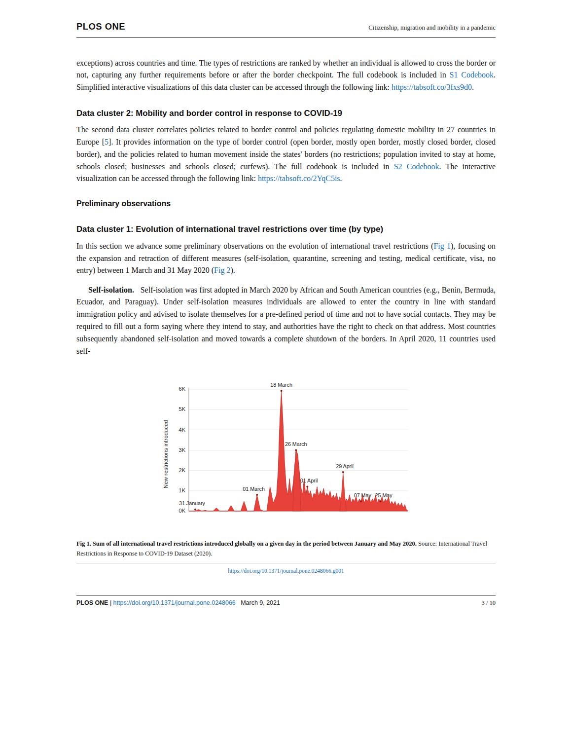PLOS ONE
Citizenship, migration and mobility in a pandemic
exceptions) across countries and time. The types of restrictions are ranked by whether an individual is allowed to cross the border or not, capturing any further requirements before or after the border checkpoint. The full codebook is included in S1 Codebook. Simplified interactive visualizations of this data cluster can be accessed through the following link: https://tabsoft.co/3fxs9d0.
Data cluster 2: Mobility and border control in response to COVID-19
The second data cluster correlates policies related to border control and policies regulating domestic mobility in 27 countries in Europe [5]. It provides information on the type of border control (open border, mostly open border, mostly closed border, closed border), and the policies related to human movement inside the states' borders (no restrictions; population invited to stay at home, schools closed; businesses and schools closed; curfews). The full codebook is included in S2 Codebook. The interactive visualization can be accessed through the following link: https://tabsoft.co/2YqC5is.
Preliminary observations
Data cluster 1: Evolution of international travel restrictions over time (by type)
In this section we advance some preliminary observations on the evolution of international travel restrictions (Fig 1), focusing on the expansion and retraction of different measures (self-isolation, quarantine, screening and testing, medical certificate, visa, no entry) between 1 March and 31 May 2020 (Fig 2).
Self-isolation. Self-isolation was first adopted in March 2020 by African and South American countries (e.g., Benin, Bermuda, Ecuador, and Paraguay). Under self-isolation measures individuals are allowed to enter the country in line with standard immigration policy and advised to isolate themselves for a pre-defined period of time and not to have social contacts. They may be required to fill out a form saying where they intend to stay, and authorities have the right to check on that address. Most countries subsequently abandoned self-isolation and moved towards a complete shutdown of the borders. In April 2020, 11 countries used self-
0K 1K 2K 3K 4K 5K 6K New restrictions introduced 31 January 01 March 18 March 26 March 01 April 29 April 07 May 25 May
Fig 1. Sum of all international travel restrictions introduced globally on a given day in the period between January and May 2020. Source: International Travel Restrictions in Response to COVID-19 Dataset (2020).
https://doi.org/10.1371/journal.pone.0248066.g001
PLOS ONE | https://doi.org/10.1371/journal.pone.0248066 March 9, 2021
3 / 10